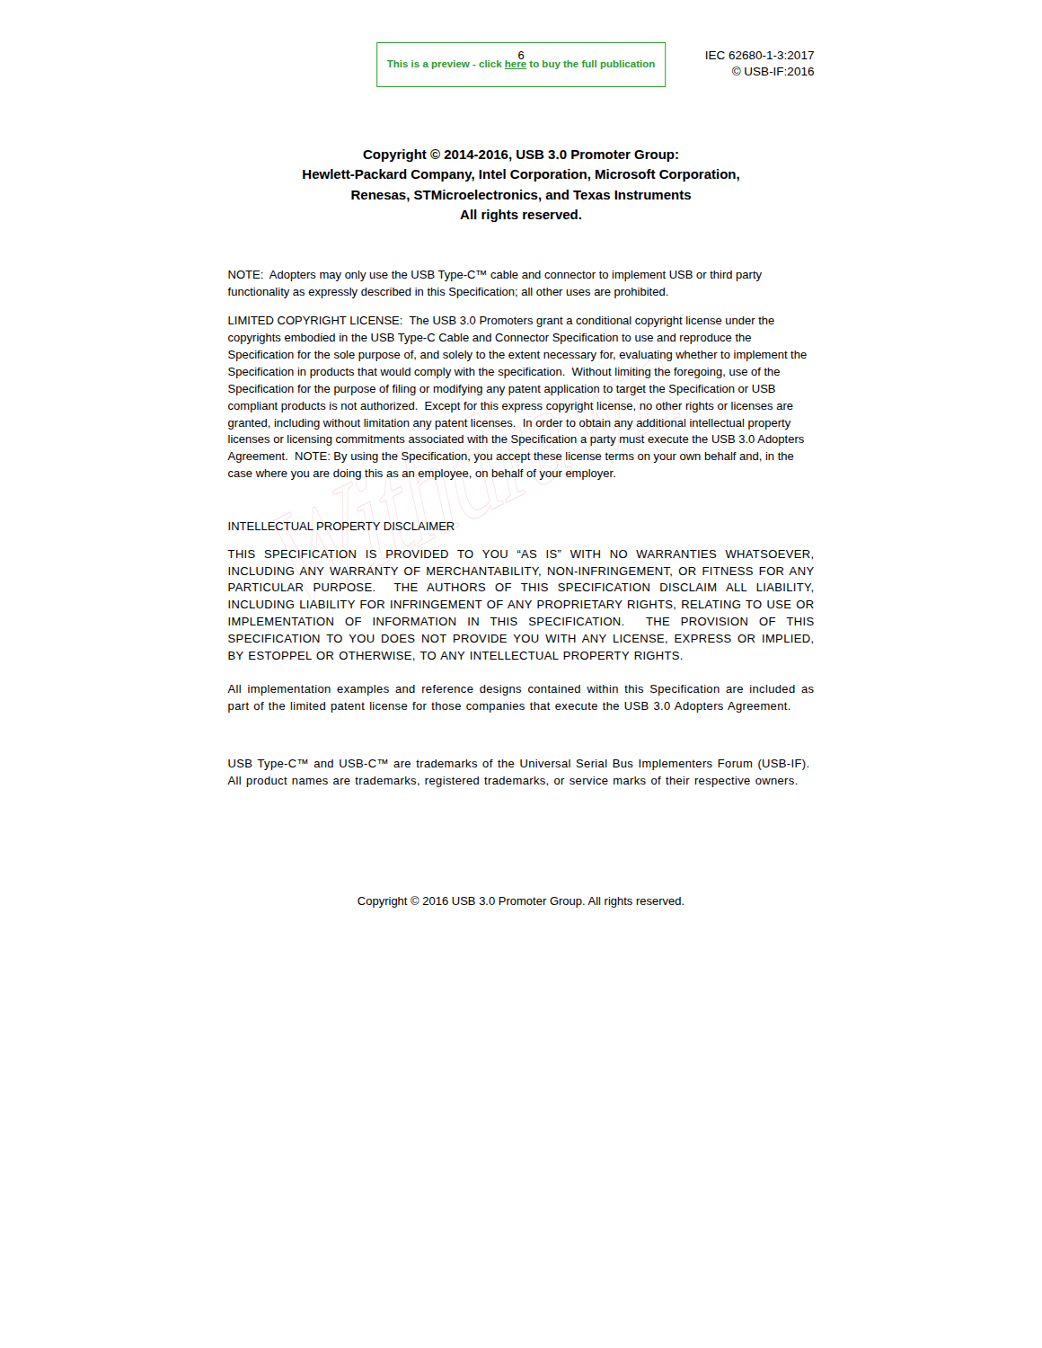Withdrawn
6
This is a preview - click here to buy the full publication
IEC 62680-1-3:2017
© USB-IF:2016
Copyright © 2014-2016, USB 3.0 Promoter Group:
Hewlett-Packard Company, Intel Corporation, Microsoft Corporation,
Renesas, STMicroelectronics, and Texas Instruments
All rights reserved.
NOTE: Adopters may only use the USB Type-C™ cable and connector to implement USB or third party functionality as expressly described in this Specification; all other uses are prohibited.
LIMITED COPYRIGHT LICENSE: The USB 3.0 Promoters grant a conditional copyright license under the copyrights embodied in the USB Type-C Cable and Connector Specification to use and reproduce the Specification for the sole purpose of, and solely to the extent necessary for, evaluating whether to implement the Specification in products that would comply with the specification. Without limiting the foregoing, use of the Specification for the purpose of filing or modifying any patent application to target the Specification or USB compliant products is not authorized. Except for this express copyright license, no other rights or licenses are granted, including without limitation any patent licenses. In order to obtain any additional intellectual property licenses or licensing commitments associated with the Specification a party must execute the USB 3.0 Adopters Agreement. NOTE: By using the Specification, you accept these license terms on your own behalf and, in the case where you are doing this as an employee, on behalf of your employer.
INTELLECTUAL PROPERTY DISCLAIMER
THIS SPECIFICATION IS PROVIDED TO YOU “AS IS” WITH NO WARRANTIES WHATSOEVER, INCLUDING ANY WARRANTY OF MERCHANTABILITY, NON-INFRINGEMENT, OR FITNESS FOR ANY PARTICULAR PURPOSE. THE AUTHORS OF THIS SPECIFICATION DISCLAIM ALL LIABILITY, INCLUDING LIABILITY FOR INFRINGEMENT OF ANY PROPRIETARY RIGHTS, RELATING TO USE OR IMPLEMENTATION OF INFORMATION IN THIS SPECIFICATION. THE PROVISION OF THIS SPECIFICATION TO YOU DOES NOT PROVIDE YOU WITH ANY LICENSE, EXPRESS OR IMPLIED, BY ESTOPPEL OR OTHERWISE, TO ANY INTELLECTUAL PROPERTY RIGHTS.
All implementation examples and reference designs contained within this Specification are included as part of the limited patent license for those companies that execute the USB 3.0 Adopters Agreement.
USB Type-C™ and USB-C™ are trademarks of the Universal Serial Bus Implementers Forum (USB-IF). All product names are trademarks, registered trademarks, or service marks of their respective owners.
Copyright © 2016 USB 3.0 Promoter Group. All rights reserved.